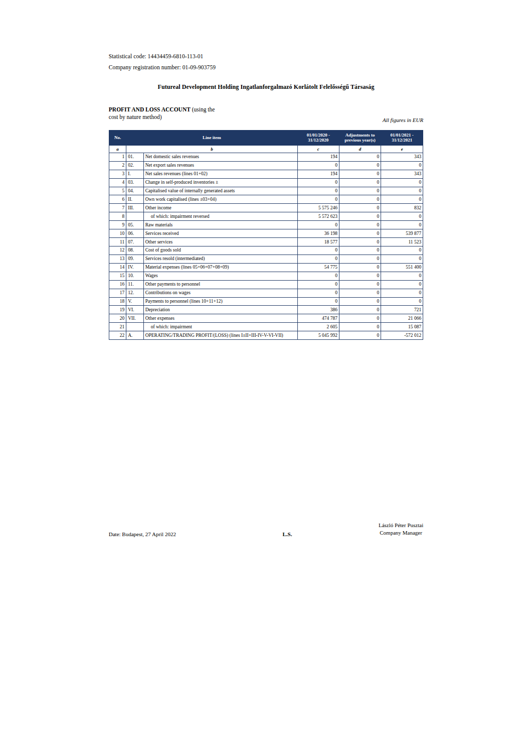Statistical code: 14434459-6810-113-01
Company registration number: 01-09-903759
Futureal Development Holding Ingatlanforgalmazó Korlátolt Felelősségű Társaság
PROFIT AND LOSS ACCOUNT (using the
cost by nature method)
All figures in EUR
| No. | Line item | 01/01/2020 - 31/12/2020 | Adjustments to previous year(s) | 01/01/2021 - 31/12/2021 |
| --- | --- | --- | --- | --- |
| a | b | c | d | e |
| 1 | 01. | Net domestic sales revenues | 194 | 0 | 343 |
| 2 | 02. | Net export sales revenues | 0 | 0 | 0 |
| 3 | I. | Net sales revenues (lines 01+02) | 194 | 0 | 343 |
| 4 | 03. | Change in self-produced inventories ± | 0 | 0 | 0 |
| 5 | 04. | Capitalised value of internally generated assets | 0 | 0 | 0 |
| 6 | II. | Own work capitalised (lines ±03+04) | 0 | 0 | 0 |
| 7 | III. | Other income | 5 575 246 | 0 | 832 |
| 8 | | of which: impairment reversed | 5 572 623 | 0 | 0 |
| 9 | 05. | Raw materials | 0 | 0 | 0 |
| 10 | 06. | Services received | 36 198 | 0 | 539 877 |
| 11 | 07. | Other services | 18 577 | 0 | 11 523 |
| 12 | 08. | Cost of goods sold | 0 | 0 | 0 |
| 13 | 09. | Services resold (intermediated) | 0 | 0 | 0 |
| 14 | IV. | Material expenses (lines 05+06+07+08+09) | 54 775 | 0 | 551 400 |
| 15 | 10. | Wages | 0 | 0 | 0 |
| 16 | 11. | Other payments to personnel | 0 | 0 | 0 |
| 17 | 12. | Contributions on wages | 0 | 0 | 0 |
| 18 | V. | Payments to personnel (lines 10+11+12) | 0 | 0 | 0 |
| 19 | VI. | Depreciation | 386 | 0 | 721 |
| 20 | VII. | Other expenses | 474 787 | 0 | 21 066 |
| 21 | | of which: impairment | 2 605 | 0 | 15 087 |
| 22 | A. | OPERATING/TRADING PROFIT/(LOSS) (lines I±II+III-IV-V-VI-VII) | 5 045 992 | 0 | -572 012 |
Date: Budapest, 27 April 2022
L.S.
László Péter Pusztai
Company Manager